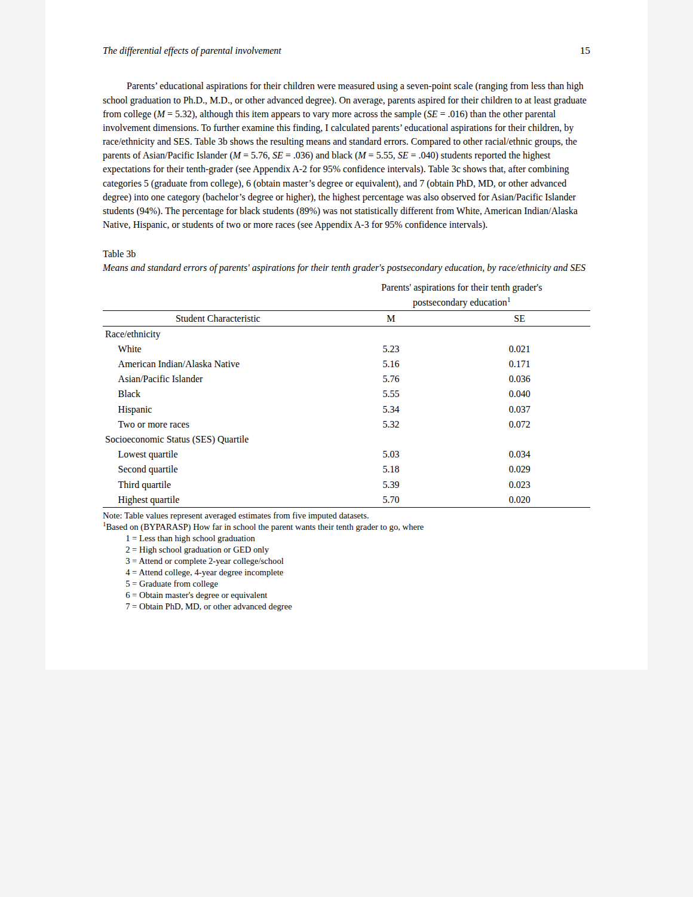The differential effects of parental involvement 15
Parents’ educational aspirations for their children were measured using a seven-point scale (ranging from less than high school graduation to Ph.D., M.D., or other advanced degree). On average, parents aspired for their children to at least graduate from college (M = 5.32), although this item appears to vary more across the sample (SE = .016) than the other parental involvement dimensions. To further examine this finding, I calculated parents’ educational aspirations for their children, by race/ethnicity and SES. Table 3b shows the resulting means and standard errors. Compared to other racial/ethnic groups, the parents of Asian/Pacific Islander (M = 5.76, SE = .036) and black (M = 5.55, SE = .040) students reported the highest expectations for their tenth-grader (see Appendix A-2 for 95% confidence intervals). Table 3c shows that, after combining categories 5 (graduate from college), 6 (obtain master’s degree or equivalent), and 7 (obtain PhD, MD, or other advanced degree) into one category (bachelor’s degree or higher), the highest percentage was also observed for Asian/Pacific Islander students (94%). The percentage for black students (89%) was not statistically different from White, American Indian/Alaska Native, Hispanic, or students of two or more races (see Appendix A-3 for 95% confidence intervals).
Table 3b
Means and standard errors of parents' aspirations for their tenth grader's postsecondary education, by race/ethnicity and SES
| | Parents' aspirations for their tenth grader's |
| --- | --- |
| | postsecondary education 1 |
| Student Characteristic | M | SE |
| Race/ethnicity | | |
| White | 5.23 | 0.021 |
| American Indian/Alaska Native | 5.16 | 0.171 |
| Asian/Pacific Islander | 5.76 | 0.036 |
| Black | 5.55 | 0.040 |
| Hispanic | 5.34 | 0.037 |
| Two or more races | 5.32 | 0.072 |
| Socioeconomic Status (SES) Quartile | | |
| Lowest quartile | 5.03 | 0.034 |
| Second quartile | 5.18 | 0.029 |
| Third quartile | 5.39 | 0.023 |
| Highest quartile | 5.70 | 0.020 |
Note: Table values represent averaged estimates from five imputed datasets.
1Based on (BYPARASP) How far in school the parent wants their tenth grader to go, where
1 = Less than high school graduation
2 = High school graduation or GED only
3 = Attend or complete 2-year college/school
4 = Attend college, 4-year degree incomplete
5 = Graduate from college
6 = Obtain master's degree or equivalent
7 = Obtain PhD, MD, or other advanced degree